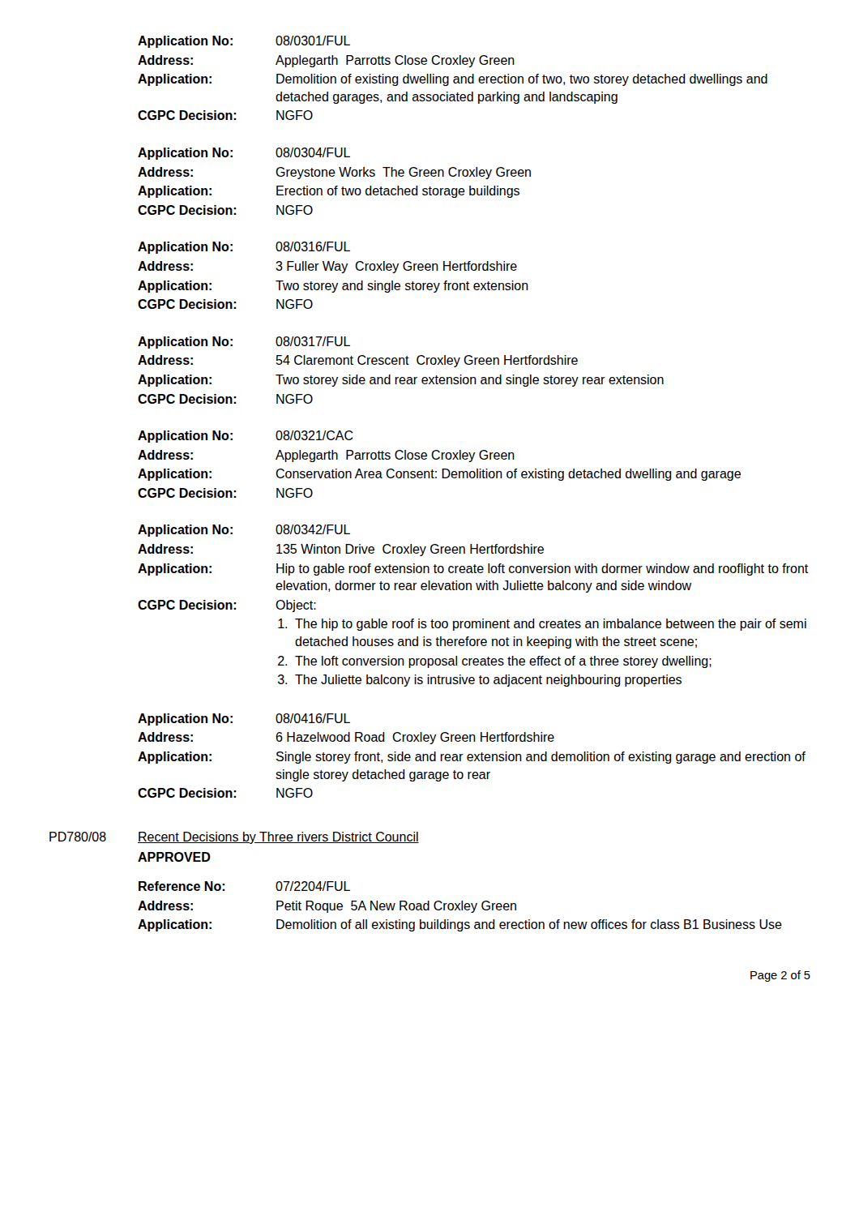| Application No: | 08/0301/FUL |
| Address: | Applegarth Parrotts Close Croxley Green |
| Application: | Demolition of existing dwelling and erection of two, two storey detached dwellings and detached garages, and associated parking and landscaping |
| CGPC Decision: | NGFO |
| Application No: | 08/0304/FUL |
| Address: | Greystone Works The Green Croxley Green |
| Application: | Erection of two detached storage buildings |
| CGPC Decision: | NGFO |
| Application No: | 08/0316/FUL |
| Address: | 3 Fuller Way Croxley Green Hertfordshire |
| Application: | Two storey and single storey front extension |
| CGPC Decision: | NGFO |
| Application No: | 08/0317/FUL |
| Address: | 54 Claremont Crescent Croxley Green Hertfordshire |
| Application: | Two storey side and rear extension and single storey rear extension |
| CGPC Decision: | NGFO |
| Application No: | 08/0321/CAC |
| Address: | Applegarth Parrotts Close Croxley Green |
| Application: | Conservation Area Consent: Demolition of existing detached dwelling and garage |
| CGPC Decision: | NGFO |
| Application No: | 08/0342/FUL |
| Address: | 135 Winton Drive Croxley Green Hertfordshire |
| Application: | Hip to gable roof extension to create loft conversion with dormer window and rooflight to front elevation, dormer to rear elevation with Juliette balcony and side window |
| CGPC Decision: | Object: The hip to gable roof is too prominent and creates an imbalance between the pair of semi detached houses and is therefore not in keeping with the street scene; The loft conversion proposal creates the effect of a three storey dwelling; The Juliette balcony is intrusive to adjacent neighbouring properties |
| Application No: | 08/0416/FUL |
| Address: | 6 Hazelwood Road Croxley Green Hertfordshire |
| Application: | Single storey front, side and rear extension and demolition of existing garage and erection of single storey detached garage to rear |
| CGPC Decision: | NGFO |
PD780/08 Recent Decisions by Three rivers District Council
APPROVED
| Reference No: | 07/2204/FUL |
| Address: | Petit Roque 5A New Road Croxley Green |
| Application: | Demolition of all existing buildings and erection of new offices for class B1 Business Use |
Page 2 of 5